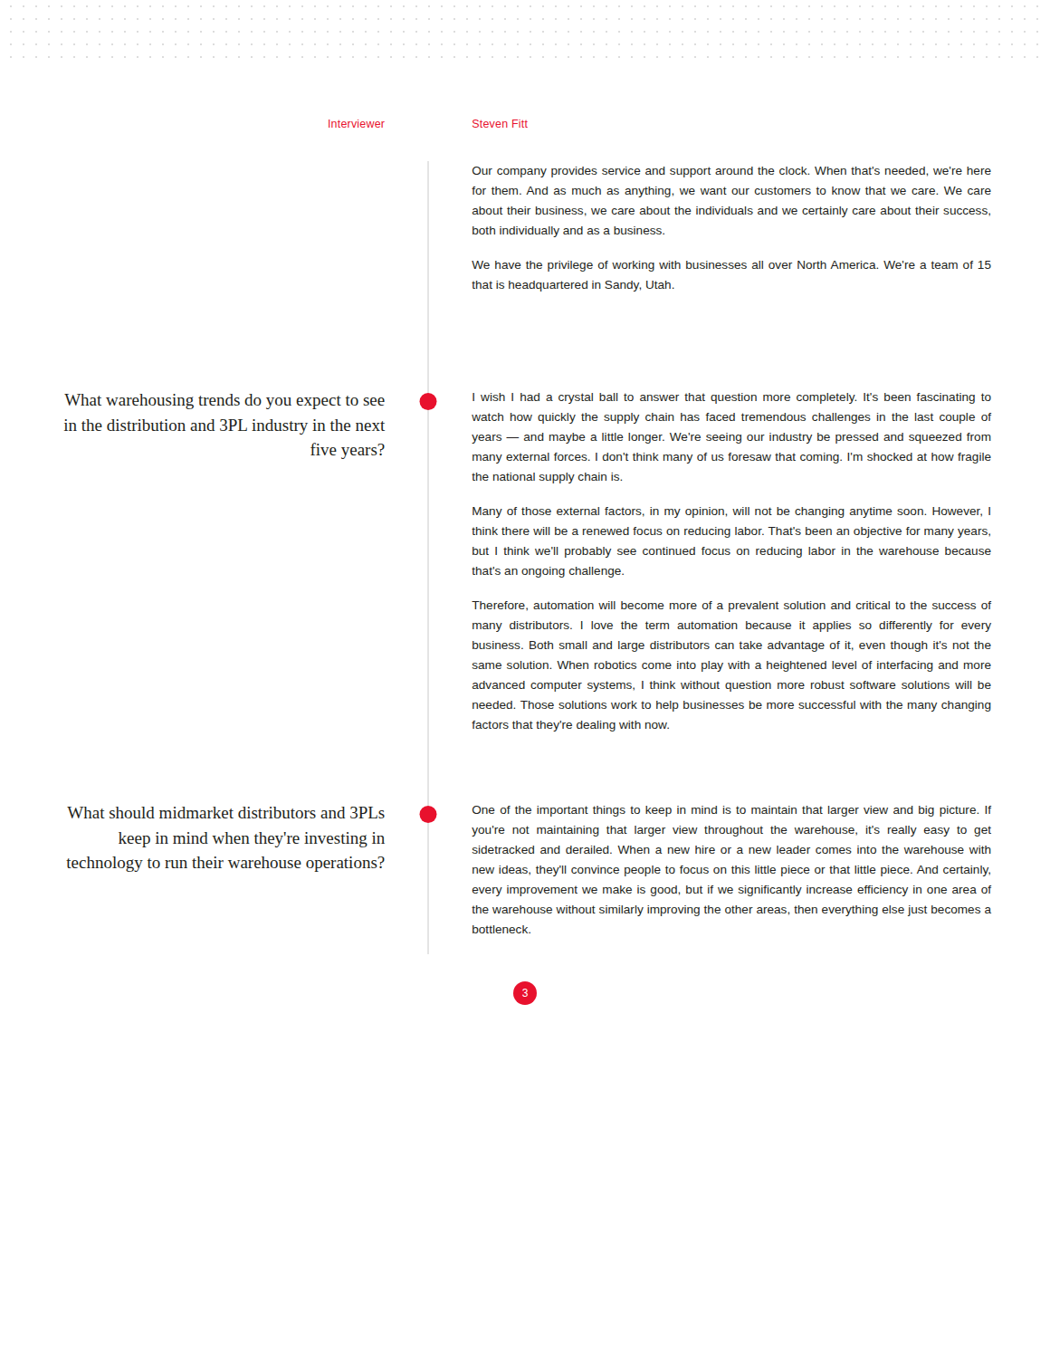Interviewer
Steven Fitt
Our company provides service and support around the clock. When that's needed, we're here for them. And as much as anything, we want our customers to know that we care. We care about their business, we care about the individuals and we certainly care about their success, both individually and as a business.
We have the privilege of working with businesses all over North America. We're a team of 15 that is headquartered in Sandy, Utah.
What warehousing trends do you expect to see in the distribution and 3PL industry in the next five years?
I wish I had a crystal ball to answer that question more completely. It's been fascinating to watch how quickly the supply chain has faced tremendous challenges in the last couple of years — and maybe a little longer. We're seeing our industry be pressed and squeezed from many external forces. I don't think many of us foresaw that coming. I'm shocked at how fragile the national supply chain is.
Many of those external factors, in my opinion, will not be changing anytime soon. However, I think there will be a renewed focus on reducing labor. That's been an objective for many years, but I think we'll probably see continued focus on reducing labor in the warehouse because that's an ongoing challenge.
Therefore, automation will become more of a prevalent solution and critical to the success of many distributors. I love the term automation because it applies so differently for every business. Both small and large distributors can take advantage of it, even though it's not the same solution. When robotics come into play with a heightened level of interfacing and more advanced computer systems, I think without question more robust software solutions will be needed. Those solutions work to help businesses be more successful with the many changing factors that they're dealing with now.
What should midmarket distributors and 3PLs keep in mind when they're investing in technology to run their warehouse operations?
One of the important things to keep in mind is to maintain that larger view and big picture. If you're not maintaining that larger view throughout the warehouse, it's really easy to get sidetracked and derailed. When a new hire or a new leader comes into the warehouse with new ideas, they'll convince people to focus on this little piece or that little piece. And certainly, every improvement we make is good, but if we significantly increase efficiency in one area of the warehouse without similarly improving the other areas, then everything else just becomes a bottleneck.
3